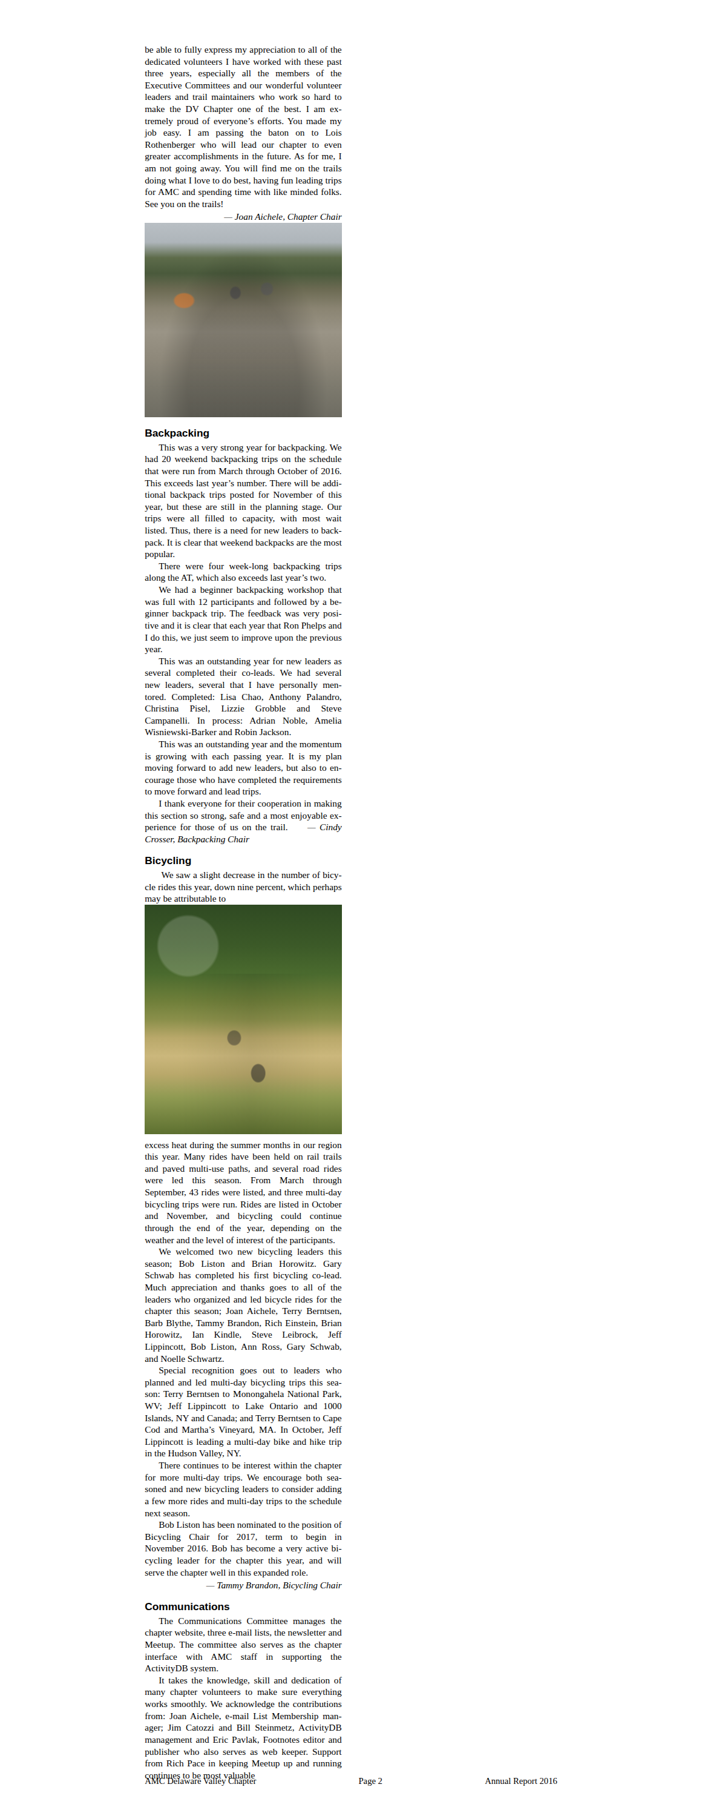be able to fully express my appreciation to all of the dedicated volunteers I have worked with these past three years, especially all the members of the Executive Committees and our wonderful volunteer leaders and trail maintainers who work so hard to make the DV Chapter one of the best. I am extremely proud of everyone’s efforts. You made my job easy. I am passing the baton on to Lois Rothenberger who will lead our chapter to even greater accomplishments in the future. As for me, I am not going away. You will find me on the trails doing what I love to do best, having fun leading trips for AMC and spending time with like minded folks. See you on the trails!
— Joan Aichele, Chapter Chair
Backpacking
This was a very strong year for backpacking. We had 20 weekend backpacking trips on the schedule that were run from March through October of 2016. This exceeds last year’s number. There will be additional backpack trips posted for November of this year, but these are still in the planning stage. Our trips were all filled to capacity, with most wait listed. Thus, there is a need for new leaders to backpack. It is clear that weekend backpacks are the most popular.
There were four week-long backpacking trips along the AT, which also exceeds last year’s two.
We had a beginner backpacking workshop that was full with 12 participants and followed by a beginner backpack trip. The feedback was very positive and it is clear that each year that Ron Phelps and I do this, we just seem to improve upon the previous year.
This was an outstanding year for new leaders as several completed their co-leads. We had several new leaders, several that I have personally mentored. Completed: Lisa Chao, Anthony Palandro, Christina Pisel, Lizzie Grobble and Steve Campanelli. In process: Adrian Noble, Amelia Wisniewski-Barker and Robin Jackson.
This was an outstanding year and the momentum is growing with each passing year. It is my plan moving forward to add new leaders, but also to encourage those who have completed the requirements to move forward and lead trips.
I thank everyone for their cooperation in making this section so strong, safe and a most enjoyable experience for those of us on the trail. — Cindy Crosser, Backpacking Chair
Bicycling
We saw a slight decrease in the number of bicycle rides this year, down nine percent, which perhaps may be attributable to
excess heat during the summer months in our region this year. Many rides have been held on rail trails and paved multi-use paths, and several road rides were led this season. From March through September, 43 rides were listed, and three multi-day bicycling trips were run. Rides are listed in October and November, and bicycling could continue through the end of the year, depending on the weather and the level of interest of the participants.
We welcomed two new bicycling leaders this season; Bob Liston and Brian Horowitz. Gary Schwab has completed his first bicycling co-lead. Much appreciation and thanks goes to all of the leaders who organized and led bicycle rides for the chapter this season; Joan Aichele, Terry Berntsen, Barb Blythe, Tammy Brandon, Rich Einstein, Brian Horowitz, Ian Kindle, Steve Leibrock, Jeff Lippincott, Bob Liston, Ann Ross, Gary Schwab, and Noelle Schwartz.
Special recognition goes out to leaders who planned and led multi-day bicycling trips this season: Terry Berntsen to Monongahela National Park, WV; Jeff Lippincott to Lake Ontario and 1000 Islands, NY and Canada; and Terry Berntsen to Cape Cod and Martha’s Vineyard, MA. In October, Jeff Lippincott is leading a multi-day bike and hike trip in the Hudson Valley, NY.
There continues to be interest within the chapter for more multi-day trips. We encourage both seasoned and new bicycling leaders to consider adding a few more rides and multi-day trips to the schedule next season.
Bob Liston has been nominated to the position of Bicycling Chair for 2017, term to begin in November 2016. Bob has become a very active bicycling leader for the chapter this year, and will serve the chapter well in this expanded role.
— Tammy Brandon, Bicycling Chair
Communications
The Communications Committee manages the chapter website, three e-mail lists, the newsletter and Meetup. The committee also serves as the chapter interface with AMC staff in supporting the ActivityDB system.
It takes the knowledge, skill and dedication of many chapter volunteers to make sure everything works smoothly. We acknowledge the contributions from: Joan Aichele, e-mail List Membership manager; Jim Catozzi and Bill Steinmetz, ActivityDB management and Eric Pavlak, Footnotes editor and publisher who also serves as web keeper. Support from Rich Pace in keeping Meetup up and running continues to be most valuable
AMC Delaware Valley Chapter
Page 2
Annual Report 2016